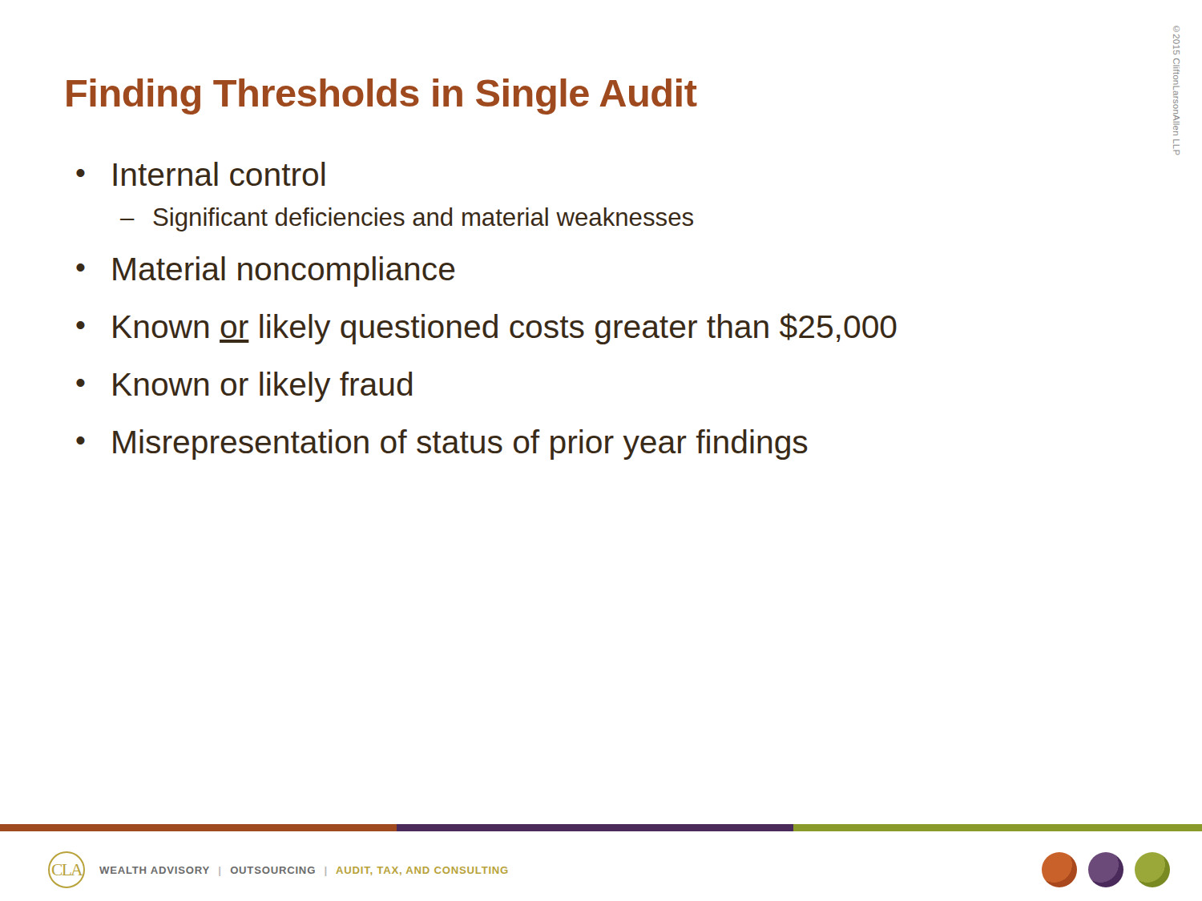©2015 CliftonLarsonAllen LLP
Finding Thresholds in Single Audit
Internal control
Significant deficiencies and material weaknesses
Material noncompliance
Known or likely questioned costs greater than $25,000
Known or likely fraud
Misrepresentation of status of prior year findings
CLA
WEALTH ADVISORY | OUTSOURCING | AUDIT, TAX, AND CONSULTING